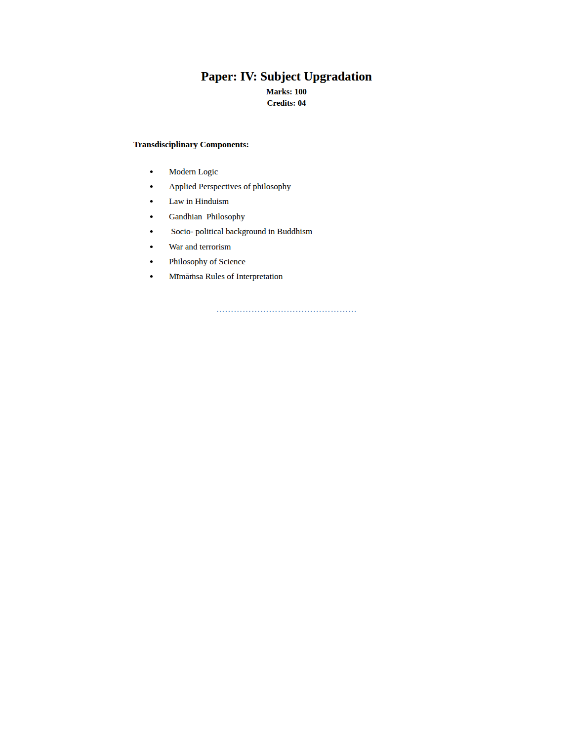Paper: IV: Subject Upgradation
Marks: 100
Credits: 04
Transdisciplinary Components:
Modern Logic
Applied Perspectives of philosophy
Law in Hinduism
Gandhian Philosophy
Socio- political background in Buddhism
War and terrorism
Philosophy of Science
Mīmāṁsa Rules of Interpretation
…………………………………………